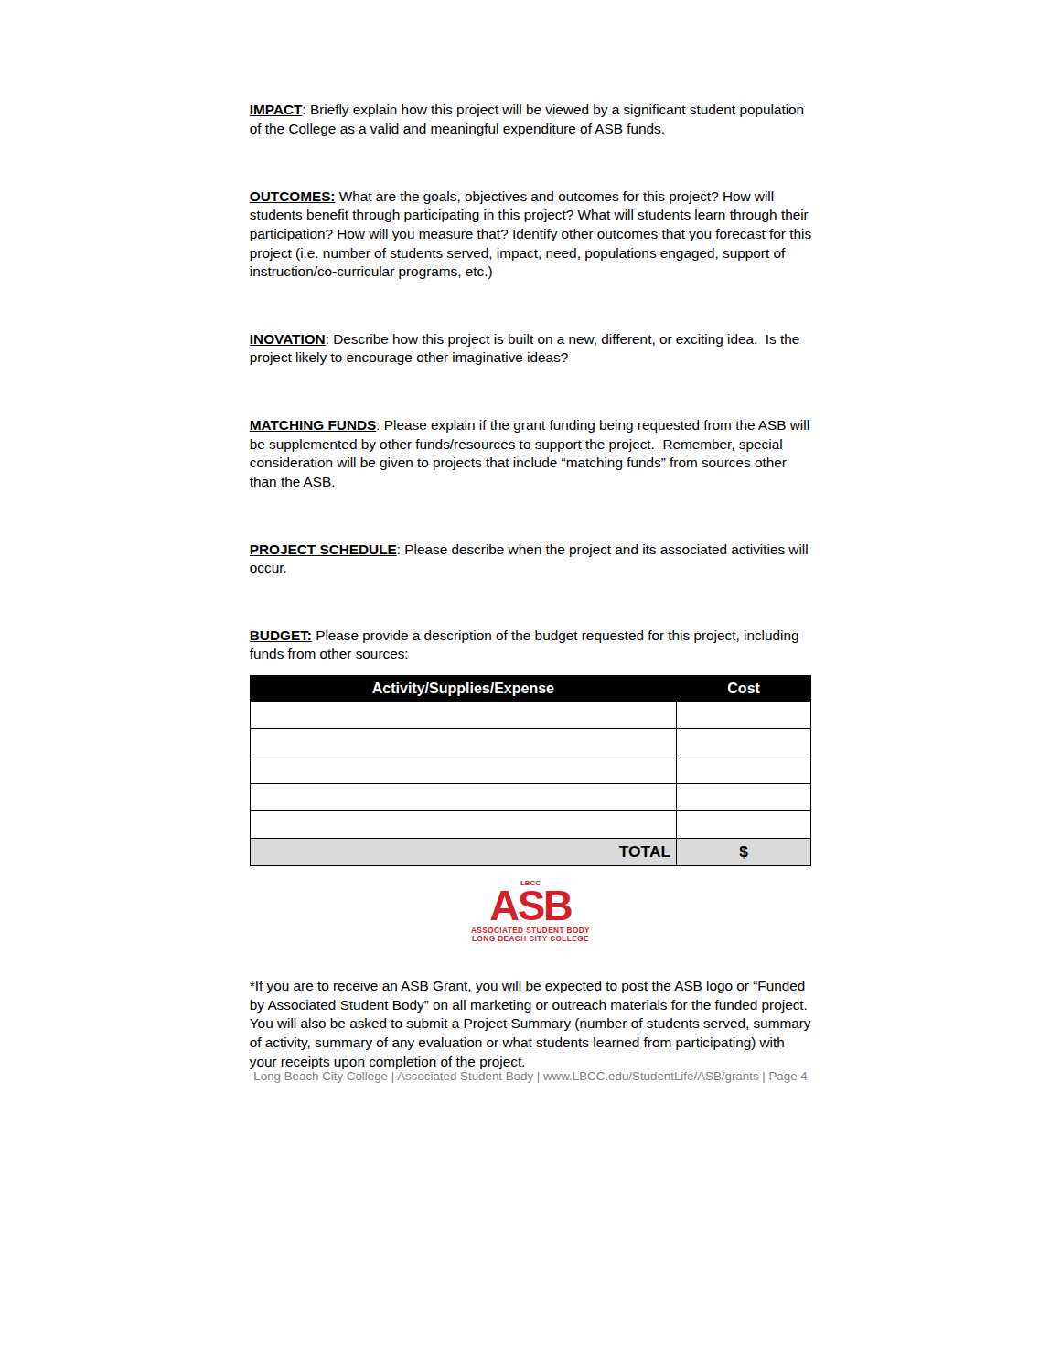IMPACT: Briefly explain how this project will be viewed by a significant student population of the College as a valid and meaningful expenditure of ASB funds.
OUTCOMES: What are the goals, objectives and outcomes for this project? How will students benefit through participating in this project? What will students learn through their participation? How will you measure that? Identify other outcomes that you forecast for this project (i.e. number of students served, impact, need, populations engaged, support of instruction/co-curricular programs, etc.)
INOVATION: Describe how this project is built on a new, different, or exciting idea. Is the project likely to encourage other imaginative ideas?
MATCHING FUNDS: Please explain if the grant funding being requested from the ASB will be supplemented by other funds/resources to support the project. Remember, special consideration will be given to projects that include “matching funds” from sources other than the ASB.
PROJECT SCHEDULE: Please describe when the project and its associated activities will occur.
BUDGET: Please provide a description of the budget requested for this project, including funds from other sources:
| Activity/Supplies/Expense | Cost |
| --- | --- |
| TOTAL | $ |
LBCCASB
ASSOCIATED STUDENT BODY LONG BEACH CITY COLLEGE
*If you are to receive an ASB Grant, you will be expected to post the ASB logo or “Funded by Associated Student Body” on all marketing or outreach materials for the funded project. You will also be asked to submit a Project Summary (number of students served, summary of activity, summary of any evaluation or what students learned from participating) with your receipts upon completion of the project.
Long Beach City College | Associated Student Body | www.LBCC.edu/StudentLife/ASB/grants | Page 4